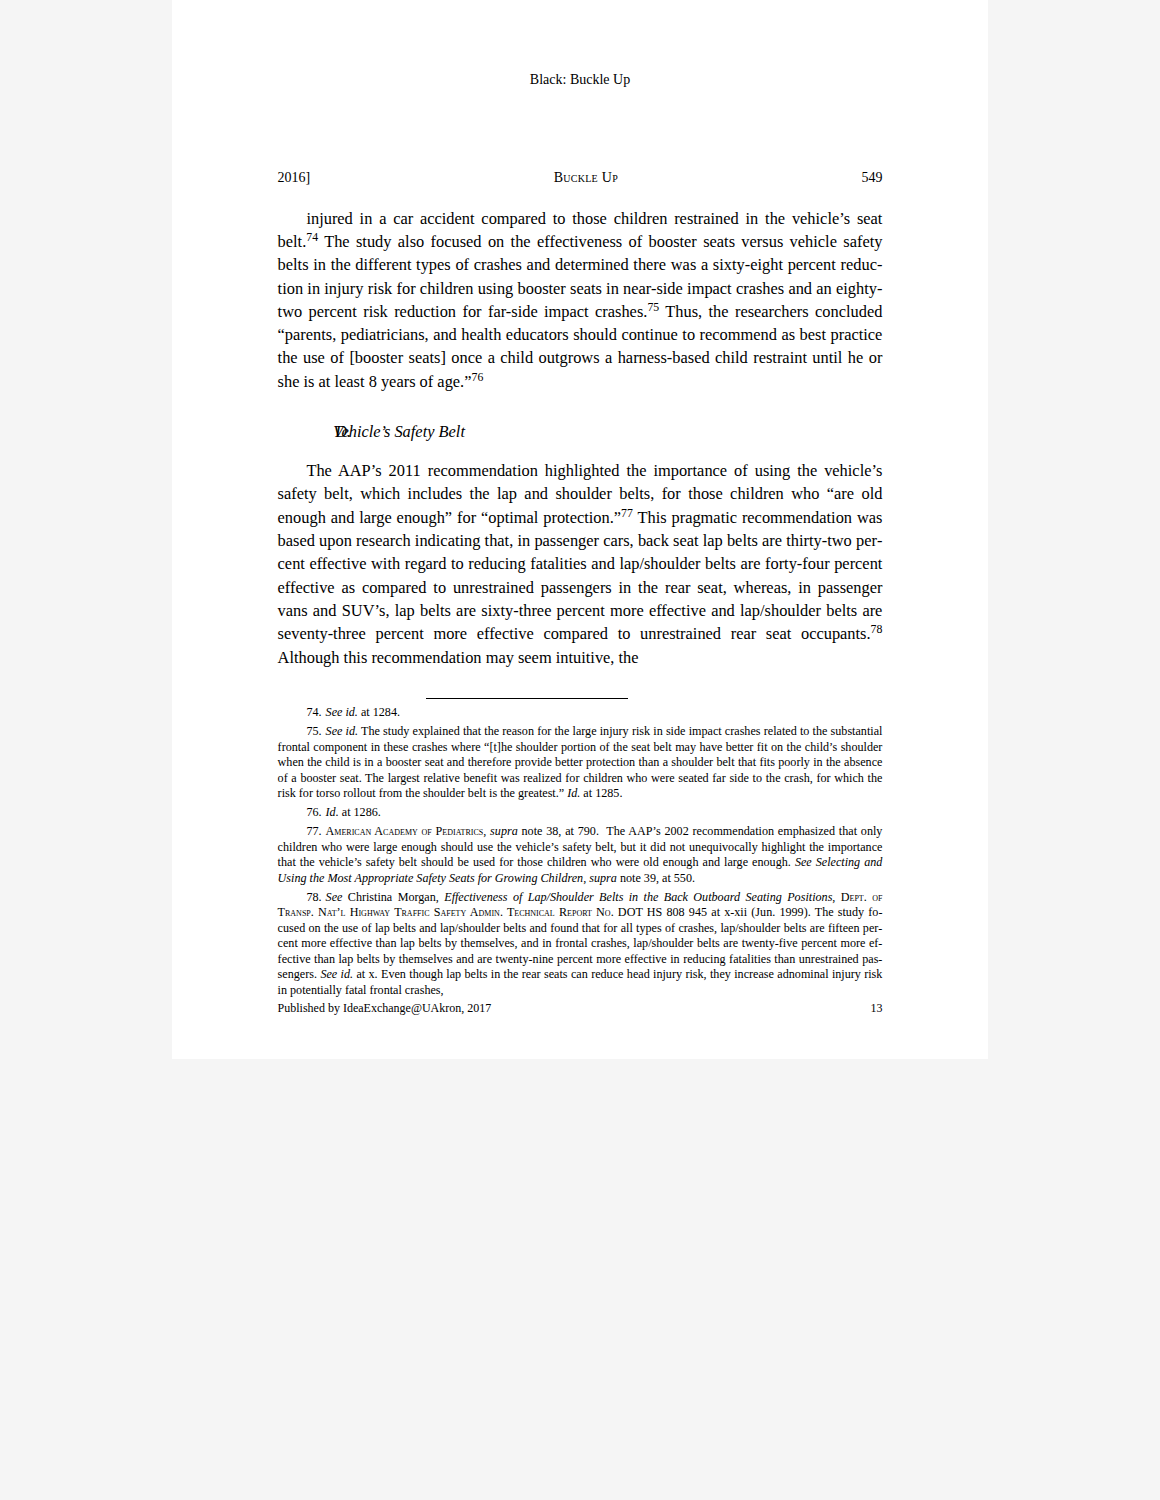Black: Buckle Up
2016] Buckle Up 549
injured in a car accident compared to those children restrained in the vehicle’s seat belt.74 The study also focused on the effectiveness of booster seats versus vehicle safety belts in the different types of crashes and determined there was a sixty-eight percent reduction in injury risk for children using booster seats in near-side impact crashes and an eighty-two percent risk reduction for far-side impact crashes.75 Thus, the researchers concluded “parents, pediatricians, and health educators should continue to recommend as best practice the use of [booster seats] once a child outgrows a harness-based child restraint until he or she is at least 8 years of age.”76
D. Vehicle’s Safety Belt
The AAP’s 2011 recommendation highlighted the importance of using the vehicle’s safety belt, which includes the lap and shoulder belts, for those children who “are old enough and large enough” for “optimal protection.”77 This pragmatic recommendation was based upon research indicating that, in passenger cars, back seat lap belts are thirty-two percent effective with regard to reducing fatalities and lap/shoulder belts are forty-four percent effective as compared to unrestrained passengers in the rear seat, whereas, in passenger vans and SUV’s, lap belts are sixty-three percent more effective and lap/shoulder belts are seventy-three percent more effective compared to unrestrained rear seat occupants.78 Although this recommendation may seem intuitive, the
74. See id. at 1284.
75. See id. The study explained that the reason for the large injury risk in side impact crashes related to the substantial frontal component in these crashes where “[t]he shoulder portion of the seat belt may have better fit on the child’s shoulder when the child is in a booster seat and therefore provide better protection than a shoulder belt that fits poorly in the absence of a booster seat. The largest relative benefit was realized for children who were seated far side to the crash, for which the risk for torso rollout from the shoulder belt is the greatest.” Id. at 1285.
76. Id. at 1286.
77. American Academy of Pediatrics, supra note 38, at 790. The AAP’s 2002 recommendation emphasized that only children who were large enough should use the vehicle’s safety belt, but it did not unequivocally highlight the importance that the vehicle’s safety belt should be used for those children who were old enough and large enough. See Selecting and Using the Most Appropriate Safety Seats for Growing Children, supra note 39, at 550.
78. See Christina Morgan, Effectiveness of Lap/Shoulder Belts in the Back Outboard Seating Positions, Dept. of Transp. Nat’l Highway Traffic Safety Admin. Technical Report No. DOT HS 808 945 at x-xii (Jun. 1999). The study focused on the use of lap belts and lap/shoulder belts and found that for all types of crashes, lap/shoulder belts are fifteen percent more effective than lap belts by themselves, and in frontal crashes, lap/shoulder belts are twenty-five percent more effective than lap belts by themselves and are twenty-nine percent more effective in reducing fatalities than unrestrained passengers. See id. at x. Even though lap belts in the rear seats can reduce head injury risk, they increase adnominal injury risk in potentially fatal frontal crashes,
Published by IdeaExchange@UAkron, 2017 13